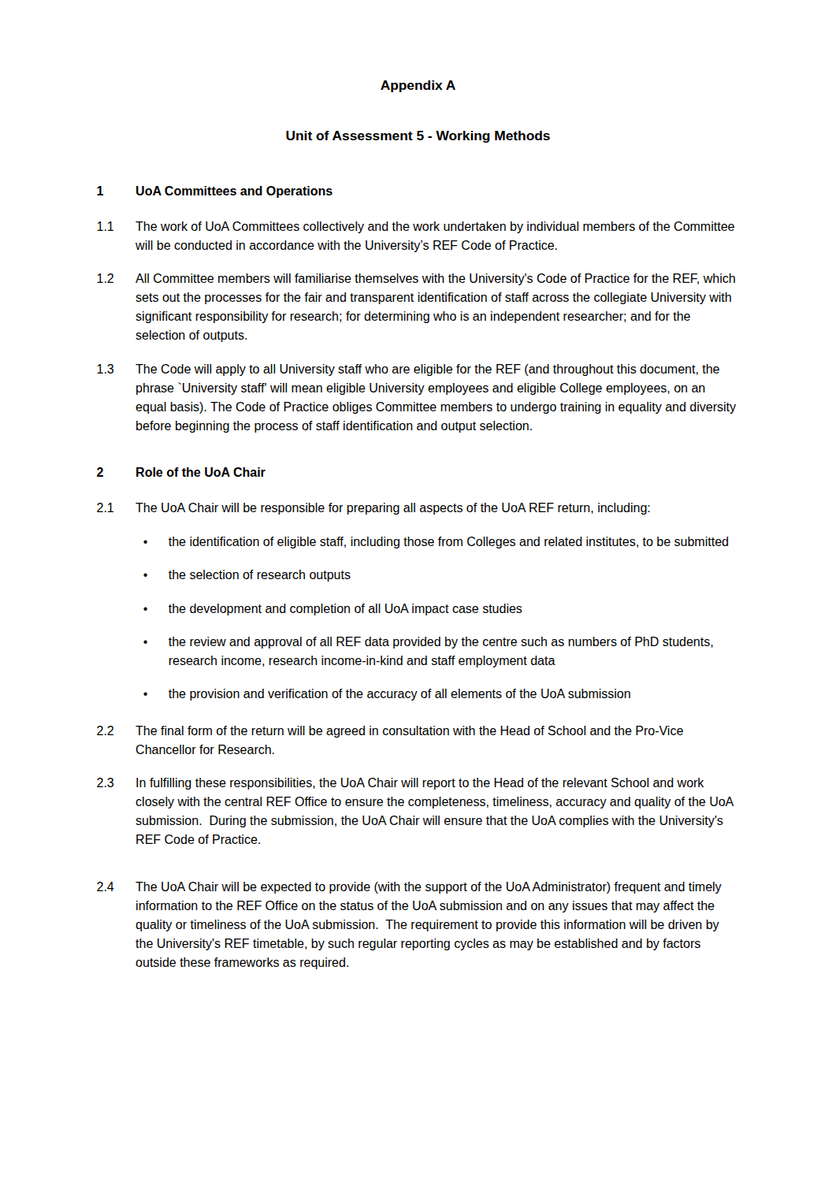Appendix A
Unit of Assessment 5 - Working Methods
1 UoA Committees and Operations
1.1 The work of UoA Committees collectively and the work undertaken by individual members of the Committee will be conducted in accordance with the University’s REF Code of Practice.
1.2 All Committee members will familiarise themselves with the University's Code of Practice for the REF, which sets out the processes for the fair and transparent identification of staff across the collegiate University with significant responsibility for research; for determining who is an independent researcher; and for the selection of outputs.
1.3 The Code will apply to all University staff who are eligible for the REF (and throughout this document, the phrase `University staff' will mean eligible University employees and eligible College employees, on an equal basis). The Code of Practice obliges Committee members to undergo training in equality and diversity before beginning the process of staff identification and output selection.
2 Role of the UoA Chair
2.1 The UoA Chair will be responsible for preparing all aspects of the UoA REF return, including:
the identification of eligible staff, including those from Colleges and related institutes, to be submitted
the selection of research outputs
the development and completion of all UoA impact case studies
the review and approval of all REF data provided by the centre such as numbers of PhD students, research income, research income-in-kind and staff employment data
the provision and verification of the accuracy of all elements of the UoA submission
2.2 The final form of the return will be agreed in consultation with the Head of School and the Pro-Vice Chancellor for Research.
2.3 In fulfilling these responsibilities, the UoA Chair will report to the Head of the relevant School and work closely with the central REF Office to ensure the completeness, timeliness, accuracy and quality of the UoA submission. During the submission, the UoA Chair will ensure that the UoA complies with the University's REF Code of Practice.
2.4 The UoA Chair will be expected to provide (with the support of the UoA Administrator) frequent and timely information to the REF Office on the status of the UoA submission and on any issues that may affect the quality or timeliness of the UoA submission. The requirement to provide this information will be driven by the University's REF timetable, by such regular reporting cycles as may be established and by factors outside these frameworks as required.